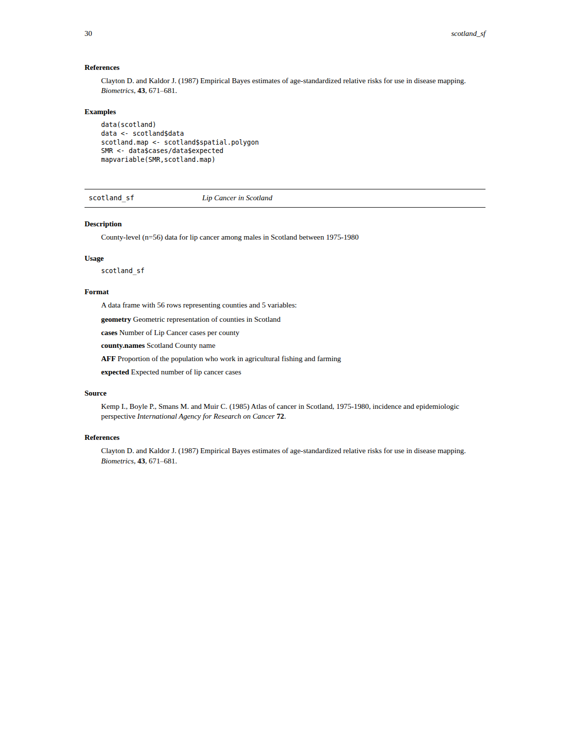30 scotland_sf
References
Clayton D. and Kaldor J. (1987) Empirical Bayes estimates of age-standardized relative risks for use in disease mapping. Biometrics, 43, 671–681.
Examples
data(scotland)
data <- scotland$data
scotland.map <- scotland$spatial.polygon
SMR <- data$cases/data$expected
mapvariable(SMR,scotland.map)
scotland_sf Lip Cancer in Scotland
Description
County-level (n=56) data for lip cancer among males in Scotland between 1975-1980
Usage
scotland_sf
Format
A data frame with 56 rows representing counties and 5 variables:
geometry
Geometric representation of counties in Scotland
cases
Number of Lip Cancer cases per county
county.names
Scotland County name
AFF
Proportion of the population who work in agricultural fishing and farming
expected
Expected number of lip cancer cases
Source
Kemp I., Boyle P., Smans M. and Muir C. (1985) Atlas of cancer in Scotland, 1975-1980, incidence and epidemiologic perspective International Agency for Research on Cancer 72.
References
Clayton D. and Kaldor J. (1987) Empirical Bayes estimates of age-standardized relative risks for use in disease mapping. Biometrics, 43, 671–681.